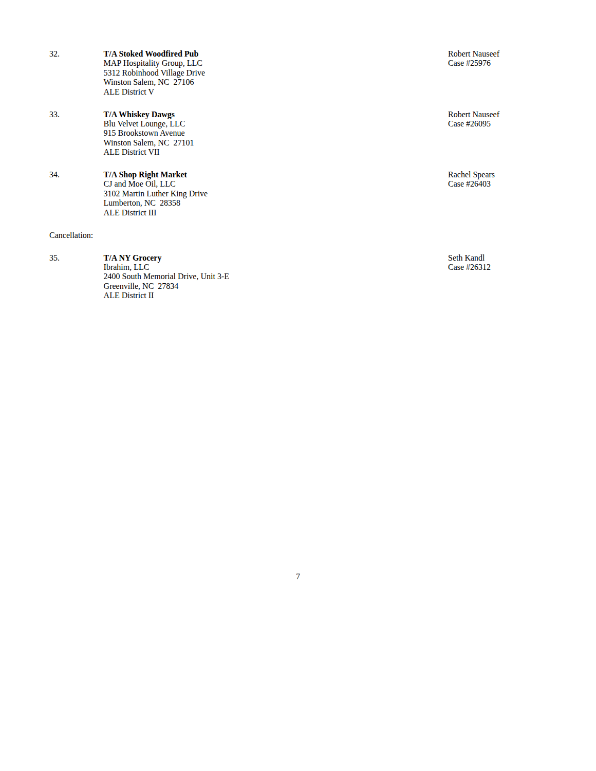32.
T/A Stoked Woodfired Pub MAP Hospitality Group, LLC 5312 Robinhood Village Drive Winston Salem, NC 27106 ALE District V
Robert Nauseef Case #25976
33.
T/A Whiskey Dawgs Blu Velvet Lounge, LLC 915 Brookstown Avenue Winston Salem, NC 27101 ALE District VII
Robert Nauseef Case #26095
34.
T/A Shop Right Market CJ and Moe Oil, LLC 3102 Martin Luther King Drive Lumberton, NC 28358 ALE District III
Rachel Spears Case #26403
Cancellation:
35.
T/A NY Grocery Ibrahim, LLC 2400 South Memorial Drive, Unit 3-E Greenville, NC 27834 ALE District II
Seth Kandl Case #26312
7